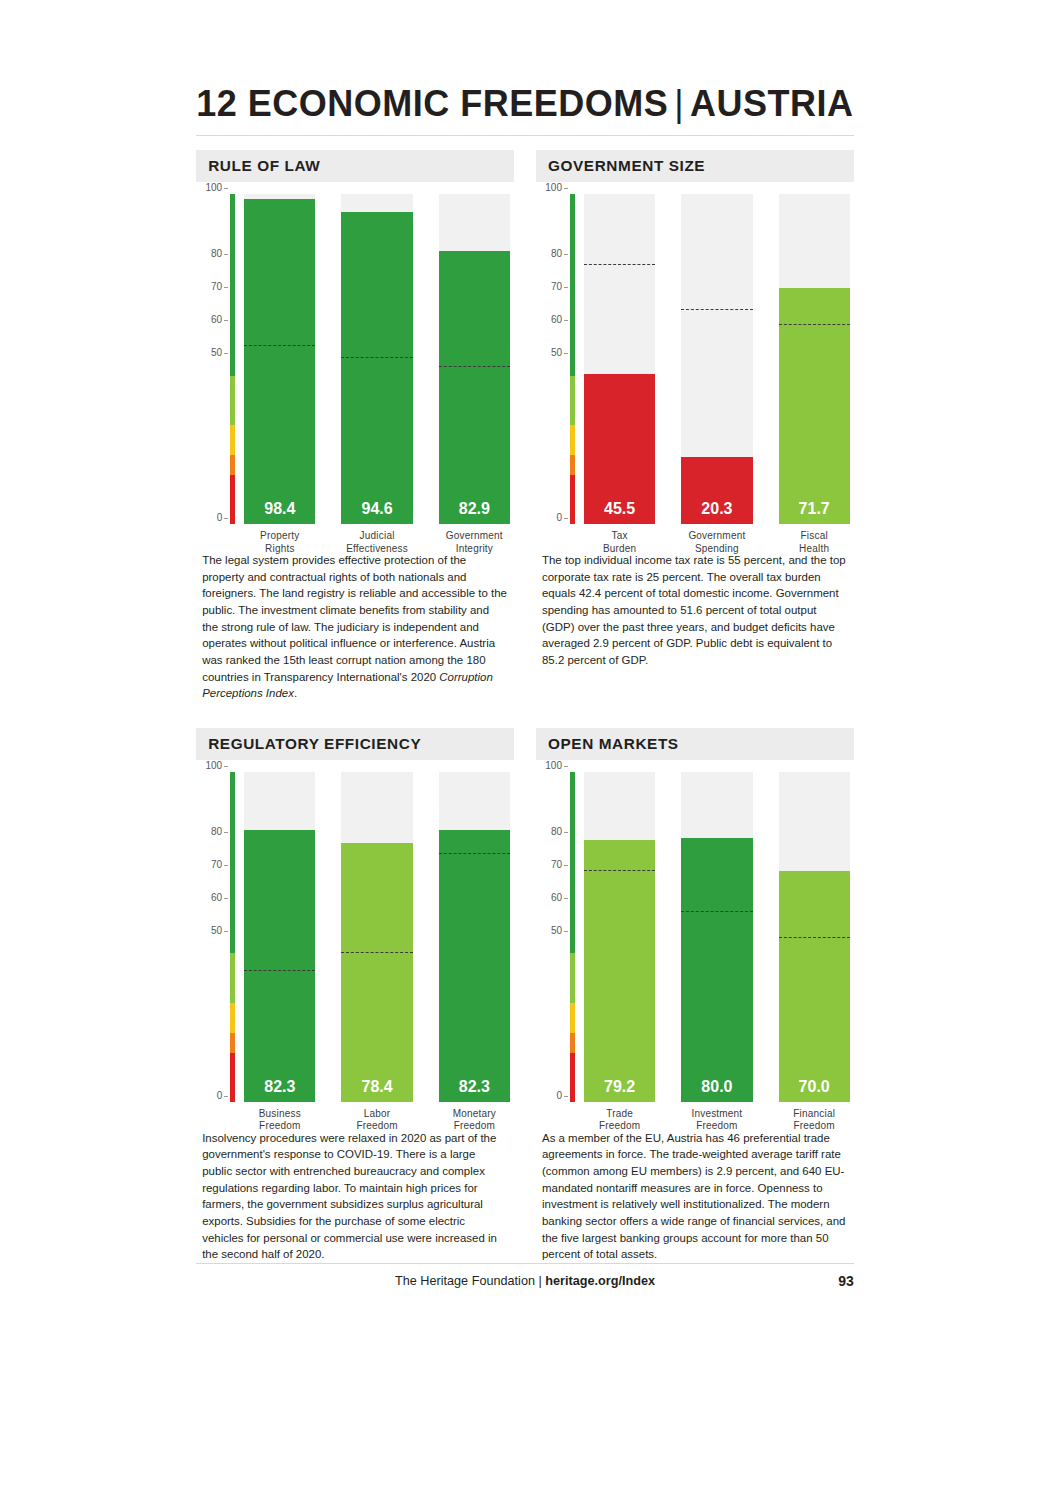12 ECONOMIC FREEDOMS|AUSTRIA
RULE OF LAW
100 80 70 60 50 0
98.4
94.6
82.9
Property
Rights
Judicial
Effectiveness
Government
Integrity
The legal system provides effective protection of the property and contractual rights of both nationals and foreigners. The land registry is reliable and accessible to the public. The investment climate benefits from stability and the strong rule of law. The judiciary is independent and operates without political influence or interference. Austria was ranked the 15th least corrupt nation among the 180 countries in Transparency International's 2020 Corruption Perceptions Index.
GOVERNMENT SIZE
100 80 70 60 50 0
45.5
20.3
71.7
Tax
Burden
Government
Spending
Fiscal
Health
The top individual income tax rate is 55 percent, and the top corporate tax rate is 25 percent. The overall tax burden equals 42.4 percent of total domestic income. Government spending has amounted to 51.6 percent of total output (GDP) over the past three years, and budget deficits have averaged 2.9 percent of GDP. Public debt is equivalent to 85.2 percent of GDP.
REGULATORY EFFICIENCY
100 80 70 60 50 0
82.3
78.4
82.3
Business
Freedom
Labor
Freedom
Monetary
Freedom
Insolvency procedures were relaxed in 2020 as part of the government's response to COVID-19. There is a large public sector with entrenched bureaucracy and complex regulations regarding labor. To maintain high prices for farmers, the government subsidizes surplus agricultural exports. Subsidies for the purchase of some electric vehicles for personal or commercial use were increased in the second half of 2020.
OPEN MARKETS
100 80 70 60 50 0
79.2
80.0
70.0
Trade
Freedom
Investment
Freedom
Financial
Freedom
As a member of the EU, Austria has 46 preferential trade agreements in force. The trade-weighted average tariff rate (common among EU members) is 2.9 percent, and 640 EU-mandated nontariff measures are in force. Openness to investment is relatively well institutionalized. The modern banking sector offers a wide range of financial services, and the five largest banking groups account for more than 50 percent of total assets.
The Heritage Foundation | heritage.org/Index
93